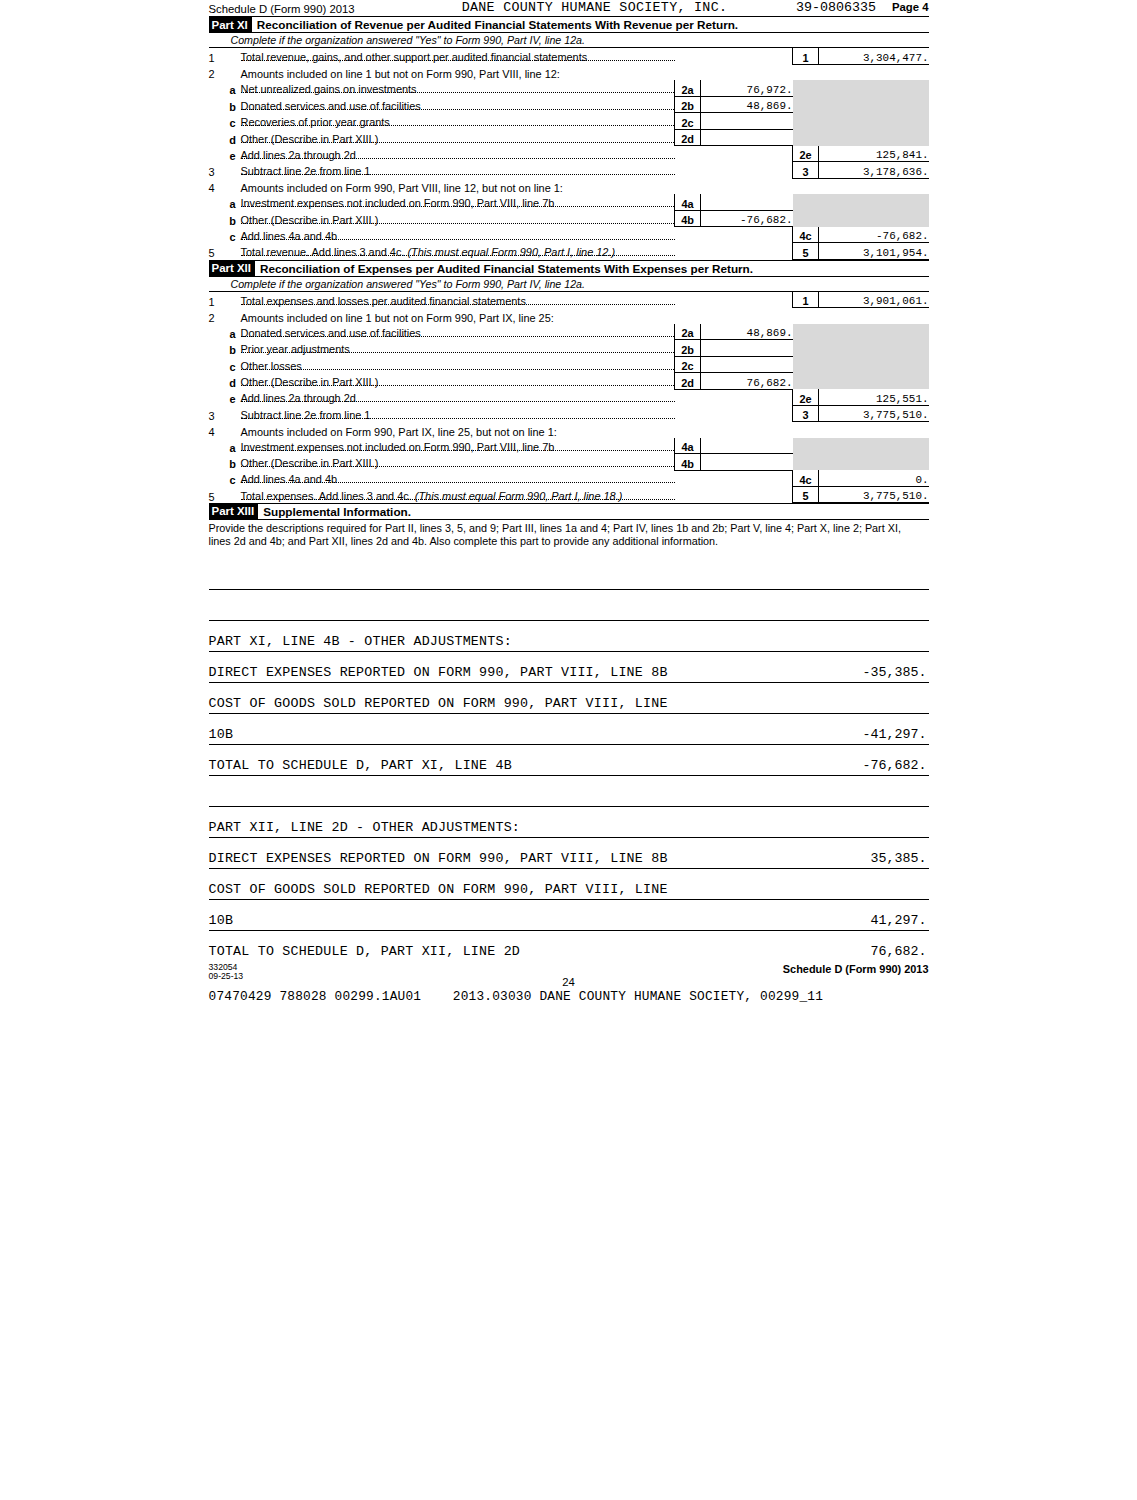Schedule D (Form 990) 2013
DANE COUNTY HUMANE SOCIETY, INC.
39-0806335 Page 4
Part XI
Reconciliation of Revenue per Audited Financial Statements With Revenue per Return.
Complete if the organization answered "Yes" to Form 990, Part IV, line 12a.
| 1 | | Total revenue, gains, and other support per audited financial statements | | | 1 | 3,304,477. |
| 2 | | Amounts included on line 1 but not on Form 990, Part VIII, line 12: |
| | a | Net unrealized gains on investments | 2a | 76,972. | | |
| | b | Donated services and use of facilities | 2b | 48,869. | | |
| | c | Recoveries of prior year grants | 2c | | | |
| | d | Other (Describe in Part XIII.) | 2d | | | |
| | e | Add lines 2a through 2d | | | 2e | 125,841. |
| 3 | | Subtract line 2e from line 1 | | | 3 | 3,178,636. |
| 4 | | Amounts included on Form 990, Part VIII, line 12, but not on line 1: |
| | a | Investment expenses not included on Form 990, Part VIII, line 7b | 4a | | | |
| | b | Other (Describe in Part XIII.) | 4b | -76,682. | | |
| | c | Add lines 4a and 4b | | | 4c | -76,682. |
| 5 | | Total revenue. Add lines 3 and 4c. (This must equal Form 990, Part I, line 12.) | | | 5 | 3,101,954. |
Part XII
Reconciliation of Expenses per Audited Financial Statements With Expenses per Return.
Complete if the organization answered "Yes" to Form 990, Part IV, line 12a.
| 1 | | Total expenses and losses per audited financial statements | | | 1 | 3,901,061. |
| 2 | | Amounts included on line 1 but not on Form 990, Part IX, line 25: |
| | a | Donated services and use of facilities | 2a | 48,869. | | |
| | b | Prior year adjustments | 2b | | | |
| | c | Other losses | 2c | | | |
| | d | Other (Describe in Part XIII.) | 2d | 76,682. | | |
| | e | Add lines 2a through 2d | | | 2e | 125,551. |
| 3 | | Subtract line 2e from line 1 | | | 3 | 3,775,510. |
| 4 | | Amounts included on Form 990, Part IX, line 25, but not on line 1: |
| | a | Investment expenses not included on Form 990, Part VIII, line 7b | 4a | | | |
| | b | Other (Describe in Part XIII.) | 4b | | | |
| | c | Add lines 4a and 4b | | | 4c | 0. |
| 5 | | Total expenses. Add lines 3 and 4c. (This must equal Form 990, Part I, line 18.) | | | 5 | 3,775,510. |
Part XIII
Supplemental Information.
Provide the descriptions required for Part II, lines 3, 5, and 9; Part III, lines 1a and 4; Part IV, lines 1b and 2b; Part V, line 4; Part X, line 2; Part XI,
lines 2d and 4b; and Part XII, lines 2d and 4b. Also complete this part to provide any additional information.
PART XI, LINE 4B - OTHER ADJUSTMENTS:
DIRECT EXPENSES REPORTED ON FORM 990, PART VIII, LINE 8B -35,385.
COST OF GOODS SOLD REPORTED ON FORM 990, PART VIII, LINE
10B -41,297.
TOTAL TO SCHEDULE D, PART XI, LINE 4B -76,682.
PART XII, LINE 2D - OTHER ADJUSTMENTS:
DIRECT EXPENSES REPORTED ON FORM 990, PART VIII, LINE 8B 35,385.
COST OF GOODS SOLD REPORTED ON FORM 990, PART VIII, LINE
10B 41,297.
TOTAL TO SCHEDULE D, PART XII, LINE 2D 76,682.
332054
09-25-13
Schedule D (Form 990) 2013
24
07470429 788028 00299.1AU01 2013.03030 DANE COUNTY HUMANE SOCIETY, 00299_11